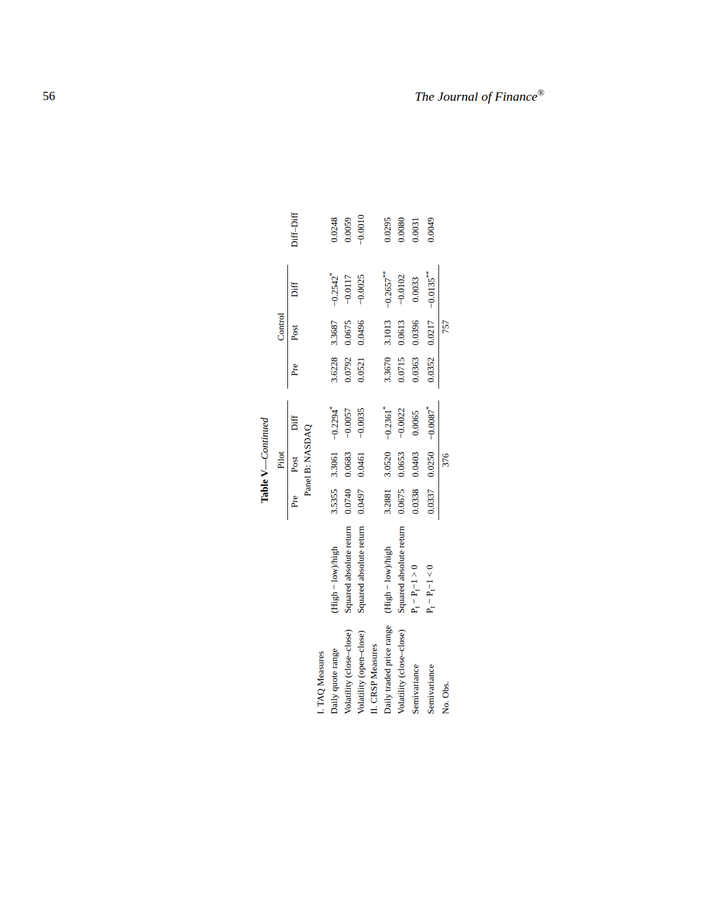56
The Journal of Finance®
Table V—Continued
| | | Pilot | | Control | | |
| | | Pre | Post | Diff | | Pre | Post | Diff | | Diff–Diff |
| Panel B: NASDAQ |
| I. TAQ Measures | |
| Daily quote range | (High − low)/high | 3.5355 | 3.3061 | −0.2294 * | | 3.6228 | 3.3687 | −0.2542 * | | 0.0248 |
| Volatility (close–close) | Squared absolute return | 0.0740 | 0.0683 | −0.0057 | | 0.0792 | 0.0675 | −0.0117 | | 0.0059 |
| Volatility (open–close) | Squared absolute return | 0.0497 | 0.0461 | −0.0035 | | 0.0521 | 0.0496 | −0.0025 | | −0.0010 |
| II. CRSP Measures | |
| Daily traded price range | (High − low)/high | 3.2881 | 3.0520 | −0.2361 * | | 3.3670 | 3.1013 | −0.2657 ** | | 0.0295 |
| Volatility (close–close) | Squared absolute return | 0.0675 | 0.0653 | −0.0022 | | 0.0715 | 0.0613 | −0.0102 | | 0.0080 |
| Semivariance | P t − P t −1 > 0 | 0.0338 | 0.0403 | 0.0065 | | 0.0363 | 0.0396 | 0.0033 | | 0.0031 |
| Semivariance | P t − P t −1 < 0 | 0.0337 | 0.0250 | −0.0087 * | | 0.0352 | 0.0217 | −0.0135 ** | | 0.0049 |
| No. Obs. | | 376 | | 757 | | |